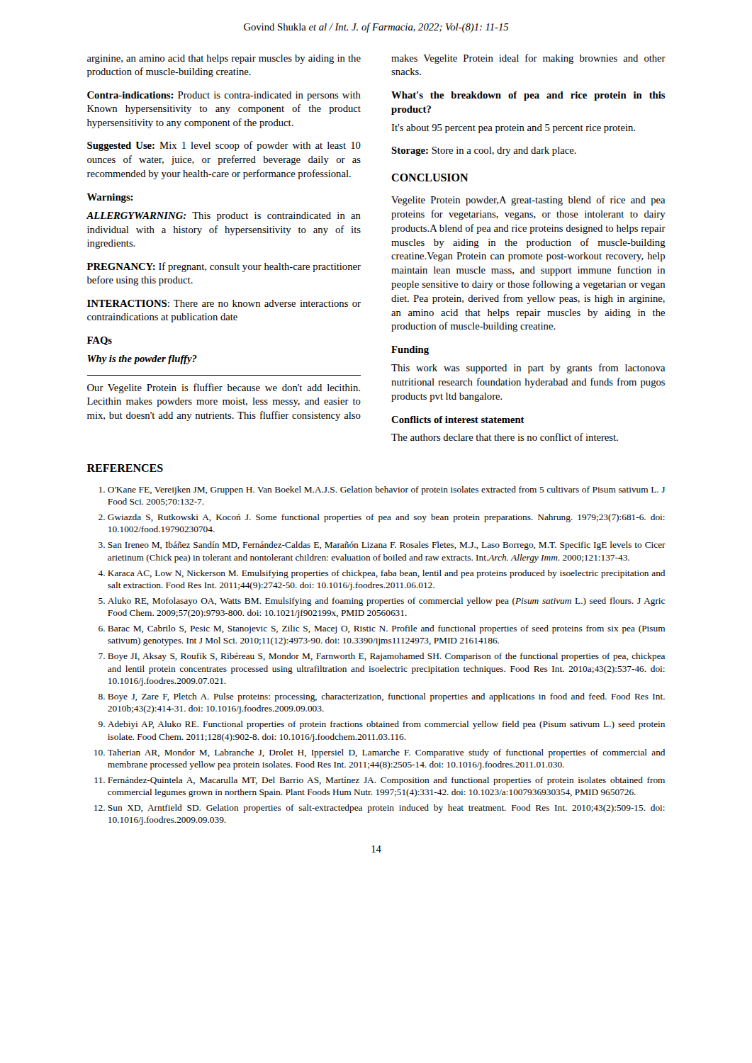Govind Shukla et al / Int. J. of Farmacia, 2022; Vol-(8)1: 11-15
arginine, an amino acid that helps repair muscles by aiding in the production of muscle-building creatine.
Contra-indications: Product is contra-indicated in persons with Known hypersensitivity to any component of the product hypersensitivity to any component of the product.
Suggested Use: Mix 1 level scoop of powder with at least 10 ounces of water, juice, or preferred beverage daily or as recommended by your health-care or performance professional.
Warnings:
ALLERGYWARNING: This product is contraindicated in an individual with a history of hypersensitivity to any of its ingredients.
PREGNANCY: If pregnant, consult your health-care practitioner before using this product.
INTERACTIONS: There are no known adverse interactions or contraindications at publication date
FAQs
Why is the powder fluffy?
Our Vegelite Protein is fluffier because we don't add lecithin. Lecithin makes powders more moist, less messy, and easier to mix, but doesn't add any nutrients. This fluffier consistency also makes Vegelite Protein ideal for making brownies and other snacks.
What's the breakdown of pea and rice protein in this product?
It's about 95 percent pea protein and 5 percent rice protein.
Storage: Store in a cool, dry and dark place.
CONCLUSION
Vegelite Protein powder,A great-tasting blend of rice and pea proteins for vegetarians, vegans, or those intolerant to dairy products.A blend of pea and rice proteins designed to helps repair muscles by aiding in the production of muscle-building creatine.Vegan Protein can promote post-workout recovery, help maintain lean muscle mass, and support immune function in people sensitive to dairy or those following a vegetarian or vegan diet. Pea protein, derived from yellow peas, is high in arginine, an amino acid that helps repair muscles by aiding in the production of muscle-building creatine.
Funding
This work was supported in part by grants from lactonova nutritional research foundation hyderabad and funds from pugos products pvt ltd bangalore.
Conflicts of interest statement
The authors declare that there is no conflict of interest.
REFERENCES
O'Kane FE, Vereijken JM, Gruppen H. Van Boekel M.A.J.S. Gelation behavior of protein isolates extracted from 5 cultivars of Pisum sativum L. J Food Sci. 2005;70:132-7.
Gwiazda S, Rutkowski A, Kocoń J. Some functional properties of pea and soy bean protein preparations. Nahrung. 1979;23(7):681-6. doi: 10.1002/food.19790230704.
San Ireneo M, Ibáñez Sandín MD, Fernández-Caldas E, Marañón Lizana F. Rosales Fletes, M.J., Laso Borrego, M.T. Specific IgE levels to Cicer arietinum (Chick pea) in tolerant and nontolerant children: evaluation of boiled and raw extracts. Int.Arch. Allergy Imm. 2000;121:137-43.
Karaca AC, Low N, Nickerson M. Emulsifying properties of chickpea, faba bean, lentil and pea proteins produced by isoelectric precipitation and salt extraction. Food Res Int. 2011;44(9):2742-50. doi: 10.1016/j.foodres.2011.06.012.
Aluko RE, Mofolasayo OA, Watts BM. Emulsifying and foaming properties of commercial yellow pea (Pisum sativum L.) seed flours. J Agric Food Chem. 2009;57(20):9793-800. doi: 10.1021/jf902199x, PMID 20560631.
Barac M, Cabrilo S, Pesic M, Stanojevic S, Zilic S, Macej O, Ristic N. Profile and functional properties of seed proteins from six pea (Pisum sativum) genotypes. Int J Mol Sci. 2010;11(12):4973-90. doi: 10.3390/ijms11124973, PMID 21614186.
Boye JI, Aksay S, Roufik S, Ribéreau S, Mondor M, Farnworth E, Rajamohamed SH. Comparison of the functional properties of pea, chickpea and lentil protein concentrates processed using ultrafiltration and isoelectric precipitation techniques. Food Res Int. 2010a;43(2):537-46. doi: 10.1016/j.foodres.2009.07.021.
Boye J, Zare F, Pletch A. Pulse proteins: processing, characterization, functional properties and applications in food and feed. Food Res Int. 2010b;43(2):414-31. doi: 10.1016/j.foodres.2009.09.003.
Adebiyi AP, Aluko RE. Functional properties of protein fractions obtained from commercial yellow field pea (Pisum sativum L.) seed protein isolate. Food Chem. 2011;128(4):902-8. doi: 10.1016/j.foodchem.2011.03.116.
Taherian AR, Mondor M, Labranche J, Drolet H, Ippersiel D, Lamarche F. Comparative study of functional properties of commercial and membrane processed yellow pea protein isolates. Food Res Int. 2011;44(8):2505-14. doi: 10.1016/j.foodres.2011.01.030.
Fernández-Quintela A, Macarulla MT, Del Barrio AS, Martínez JA. Composition and functional properties of protein isolates obtained from commercial legumes grown in northern Spain. Plant Foods Hum Nutr. 1997;51(4):331-42. doi: 10.1023/a:1007936930354, PMID 9650726.
Sun XD, Arntfield SD. Gelation properties of salt-extractedpea protein induced by heat treatment. Food Res Int. 2010;43(2):509-15. doi: 10.1016/j.foodres.2009.09.039.
14